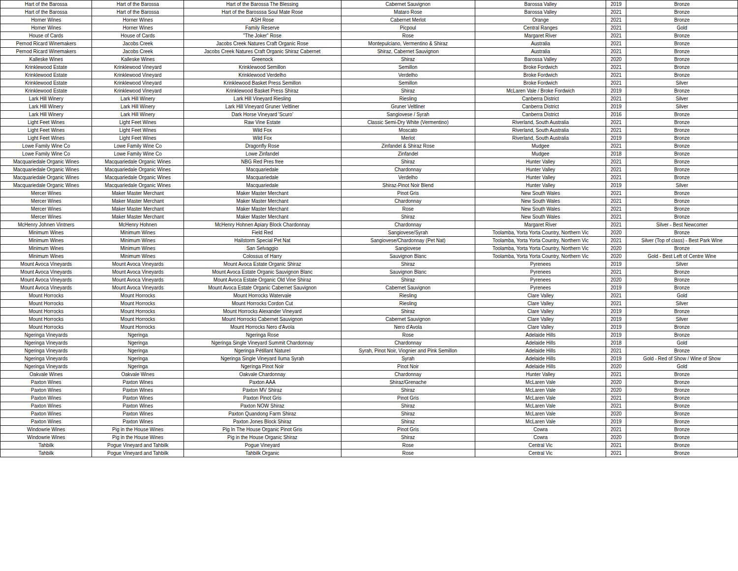| Hart of the Barossa | Hart of the Barossa | Hart of the Barossa The Blessing | Cabernet Sauvignon | Barossa Valley | 2019 | Bronze |
| Hart of the Barossa | Hart of the Barossa | Hart of the Barosssa Soul Mate Rose | Mataro Rose | Barossa Valley | 2021 | Bronze |
| Horner Wines | Horner Wines | ASH Rose | Cabernet Merlot | Orange | 2021 | Bronze |
| Horner Wines | Horner Wines | Family Reserve | Picpoul | Central Ranges | 2021 | Gold |
| House of Cards | House of Cards | "The Joker" Rose | Rose | Margaret River | 2021 | Bronze |
| Pernod Ricard Winemakers | Jacobs Creek | Jacobs Creek Natures Craft Organic Rose | Montepulciano, Vermentino & Shiraz | Australia | 2021 | Bronze |
| Pernod Ricard Winemakers | Jacobs Creek | Jacobs Creek Natures Craft Organic Shiraz Cabernet | Shiraz, Cabernet Sauvignon | Australia | 2021 | Bronze |
| Kalleske Wines | Kalleske Wines | Greenock | Shiraz | Barossa Valley | 2020 | Bronze |
| Krinklewood Estate | Krinklewood Vineyard | Krinklewood Semillon | Semillon | Broke Fordwich | 2021 | Bronze |
| Krinklewood Estate | Krinklewood Vineyard | Krinklewood Verdelho | Verdelho | Broke Fordwich | 2021 | Bronze |
| Krinklewood Estate | Krinklewood Vineyard | Krinklewood Basket Press Semillon | Semillon | Broke Fordwich | 2021 | Silver |
| Krinklewood Estate | Krinklewood Vineyard | Krinklewood Basket Press Shiraz | Shiraz | McLaren Vale / Broke Fordwich | 2019 | Bronze |
| Lark Hill Winery | Lark Hill Winery | Lark Hill Vineyard Riesling | Riesling | Canberra District | 2021 | Silver |
| Lark Hill Winery | Lark Hill Winery | Lark Hill Vineyard Gruner Veltliner | Gruner Veltliner | Canberra District | 2019 | Silver |
| Lark Hill Winery | Lark Hill Winery | Dark Horse Vineyard 'Scuro' | Sangiovese / Syrah | Canberra District | 2016 | Bronze |
| Light Feet Wines | Light Feet Wines | Raw Vine Estate | Classic Semi-Dry White (Vermentino) | Riverland, South Australia | 2021 | Bronze |
| Light Feet Wines | Light Feet Wines | Wild Fox | Moscato | Riverland, South Australia | 2021 | Bronze |
| Light Feet Wines | Light Feet Wines | Wild Fox | Merlot | Riverland, South Australia | 2019 | Bronze |
| Lowe Family Wine Co | Lowe Family Wine Co | Dragonfly Rose | Zinfandel & Shiraz Rose | Mudgee | 2021 | Bronze |
| Lowe Family Wine Co | Lowe Family Wine Co | Lowe Zinfandel | Zinfandel | Mudgee | 2018 | Bronze |
| Macquariedale Organic Wines | Macquariedale Organic Wines | NBG Red Pres free | Shiraz | Hunter Valley | 2021 | Bronze |
| Macquariedale Organic Wines | Macquariedale Organic Wines | Macquariedale | Chardonnay | Hunter Valley | 2021 | Bronze |
| Macquariedale Organic Wines | Macquariedale Organic Wines | Macquariedale | Verdelho | Hunter Valley | 2021 | Bronze |
| Macquariedale Organic Wines | Macquariedale Organic Wines | Macquariedale | Shiraz-Pinot Noir Blend | Hunter Valley | 2019 | Silver |
| Mercer Wines | Maker Master Merchant | Maker Master Merchant | Pinot Gris | New South Wales | 2021 | Bronze |
| Mercer Wines | Maker Master Merchant | Maker Master Merchant | Chardonnay | New South Wales | 2021 | Bronze |
| Mercer Wines | Maker Master Merchant | Maker Master Merchant | Rose | New South Wales | 2021 | Bronze |
| Mercer Wines | Maker Master Merchant | Maker Master Merchant | Shiraz | New South Wales | 2021 | Bronze |
| McHenry Johnen Vintners | McHenry Hohnen | McHenry Hohnen Apiary Block Chardonnay | Chardonnay | Margaret River | 2021 | Silver - Best Newcomer |
| Minimum Wines | Minimum Wines | Field Red | Sangiovese/Syrah | Toolamba, Yorta Yorta Country, Northern Vic | 2020 | Bronze |
| Minimum Wines | Minimum Wines | Hailstorm Special Pet Nat | Sangiovese/Chardonnay (Pet Nat) | Toolamba, Yorta Yorta Country, Northern Vic | 2021 | Silver (Top of class) - Best Park Wine |
| Minimum Wines | Minimum Wines | San Selvaggio | Sangiovese | Toolamba, Yorta Yorta Country, Northern Vic | 2020 | Bronze |
| Minimum Wines | Minimum Wines | Colossus of Harry | Sauvignon Blanc | Toolamba, Yorta Yorta Country, Northern Vic | 2020 | Gold - Best Left of Centre Wine |
| Mount Avoca Vineyards | Mount Avoca Vineyards | Mount Avoca Estate Organic Shiraz | Shiraz | Pyrenees | 2019 | Silver |
| Mount Avoca Vineyards | Mount Avoca Vineyards | Mount Avoca Estate Organic Sauvignon Blanc | Sauvignon Blanc | Pyrenees | 2021 | Bronze |
| Mount Avoca Vineyards | Mount Avoca Vineyards | Mount Avoca Estate Organic Old Vine Shiraz | Shiraz | Pyrenees | 2020 | Bronze |
| Mount Avoca Vineyards | Mount Avoca Vineyards | Mount Avoca Estate Organic Cabernet Sauvignon | Cabernet Sauvignon | Pyrenees | 2019 | Bronze |
| Mount Horrocks | Mount Horrocks | Mount Horrocks Watervale | Riesling | Clare Valley | 2021 | Gold |
| Mount Horrocks | Mount Horrocks | Mount Horrocks Cordon Cut | Riesling | Clare Valley | 2021 | Silver |
| Mount Horrocks | Mount Horrocks | Mount Horrocks Alexander Vineyard | Shiraz | Clare Valley | 2019 | Bronze |
| Mount Horrocks | Mount Horrocks | Mount Horrocks Cabernet Sauvignon | Cabernet Sauvignon | Clare Valley | 2019 | Silver |
| Mount Horrocks | Mount Horrocks | Mount Horrocks Nero d'Avola | Nero d'Avola | Clare Valley | 2019 | Bronze |
| Ngeringa Vineyards | Ngeringa | Ngeringa Rose | Rose | Adelaide Hills | 2019 | Bronze |
| Ngeringa Vineyards | Ngeringa | Ngeringa Single Vineyard Summit Chardonnay | Chardonnay | Adelaide Hills | 2018 | Gold |
| Ngeringa Vineyards | Ngeringa | Ngeringa Pétillant Naturel | Syrah, Pinot Noir, Viognier and Pink Semillon | Adelaide Hills | 2021 | Bronze |
| Ngeringa Vineyards | Ngeringa | Ngeringa Single Vineyard Iluma Syrah | Syrah | Adelaide Hills | 2019 | Gold - Red of Show / Wine of Show |
| Ngeringa Vineyards | Ngeringa | Ngeringa Pinot Noir | Pinot Noir | Adelaide Hills | 2020 | Gold |
| Oakvale Wines | Oakvale Wines | Oakvale Chardonnay | Chardonnay | Hunter Valley | 2021 | Bronze |
| Paxton Wines | Paxton Wines | Paxton AAA | Shiraz/Grenache | McLaren Vale | 2020 | Bronze |
| Paxton Wines | Paxton Wines | Paxton MV Shiraz | Shiraz | McLaren Vale | 2020 | Bronze |
| Paxton Wines | Paxton Wines | Paxton Pinot Gris | Pinot Gris | McLaren Vale | 2021 | Bronze |
| Paxton Wines | Paxton Wines | Paxton NOW Shiraz | Shiraz | McLaren Vale | 2021 | Bronze |
| Paxton Wines | Paxton Wines | Paxton Quandong Farm Shiraz | Shiraz | McLaren Vale | 2020 | Bronze |
| Paxton Wines | Paxton Wines | Paxton Jones Block Shiraz | Shiraz | McLaren Vale | 2019 | Bronze |
| Windowrie Wines | Pig in the House Wines | Pig In The House Organic Pinot Gris | Pinot Gris | Cowra | 2021 | Bronze |
| Windowrie Wines | Pig in the House Wines | Pig in the House Organic Shiraz | Shiraz | Cowra | 2020 | Bronze |
| Tahbilk | Pogue Vineyard and Tahbilk | Pogue Vineyard | Rose | Central Vic | 2021 | Bronze |
| Tahbilk | Pogue Vineyard and Tahbilk | Tahbilk Organic | Rose | Central Vic | 2021 | Bronze |